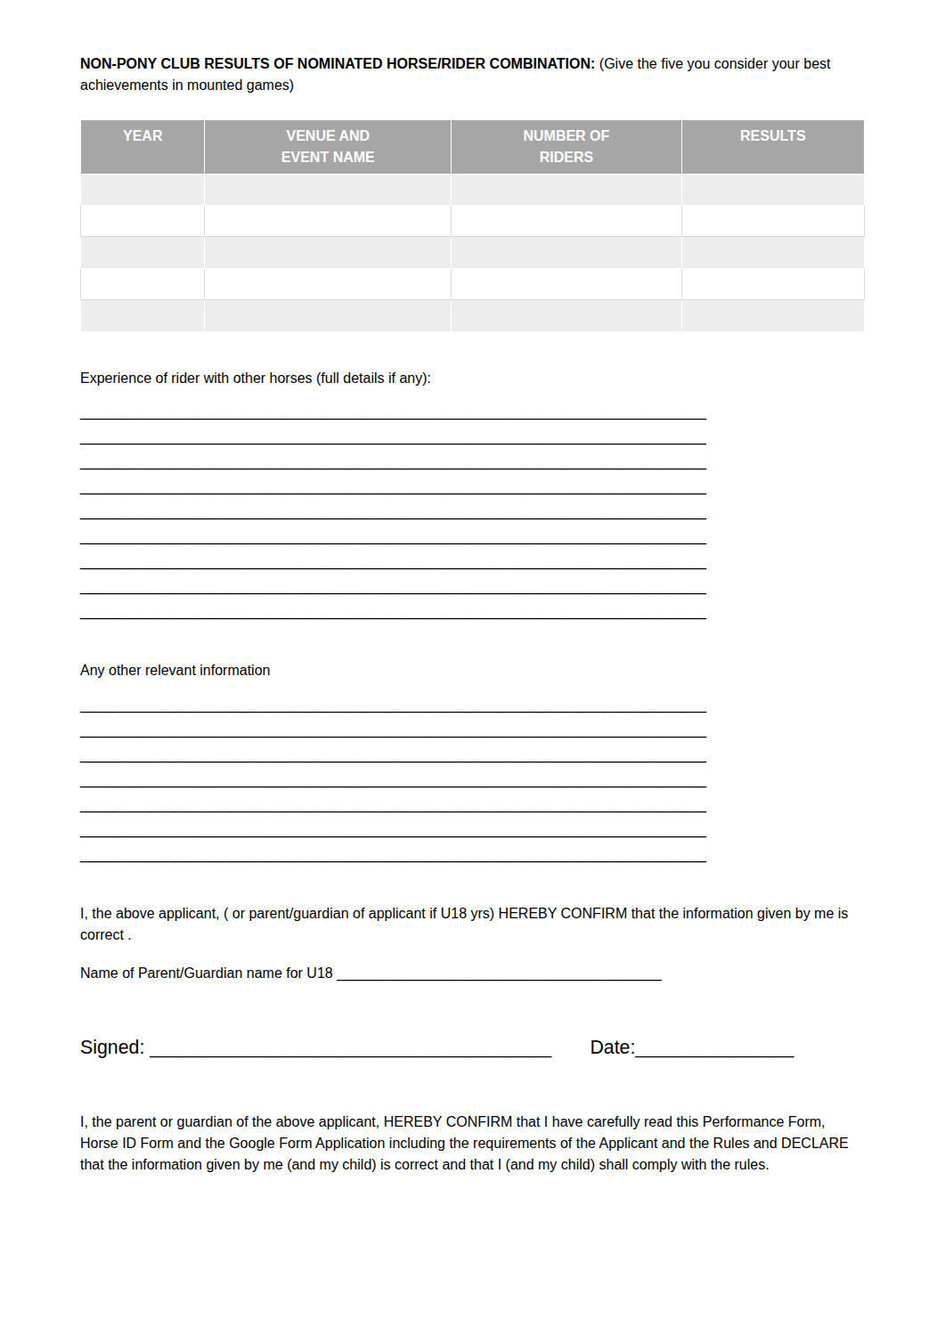NON-PONY CLUB RESULTS OF NOMINATED HORSE/RIDER COMBINATION: (Give the five you consider your best achievements in mounted games)
| YEAR | VENUE AND EVENT NAME | NUMBER OF RIDERS | RESULTS |
| --- | --- | --- | --- |
Experience of rider with other horses (full details if any):
_______________________________________________________________________________ _______________________________________________________________________________ _______________________________________________________________________________ _______________________________________________________________________________ _______________________________________________________________________________ _______________________________________________________________________________ _______________________________________________________________________________ _______________________________________________________________________________ _______________________________________________________________________________
Any other relevant information
_______________________________________________________________________________ _______________________________________________________________________________ _______________________________________________________________________________ _______________________________________________________________________________ _______________________________________________________________________________ _______________________________________________________________________________ _______________________________________________________________________________
I, the above applicant, ( or parent/guardian of applicant if U18 yrs) HEREBY CONFIRM that the information given by me is correct .
Name of Parent/Guardian name for U18 _________________________________________
Signed: ______________________________________ Date:_______________
I, the parent or guardian of the above applicant, HEREBY CONFIRM that I have carefully read this Performance Form, Horse ID Form and the Google Form Application including the requirements of the Applicant and the Rules and DECLARE that the information given by me (and my child) is correct and that I (and my child) shall comply with the rules.